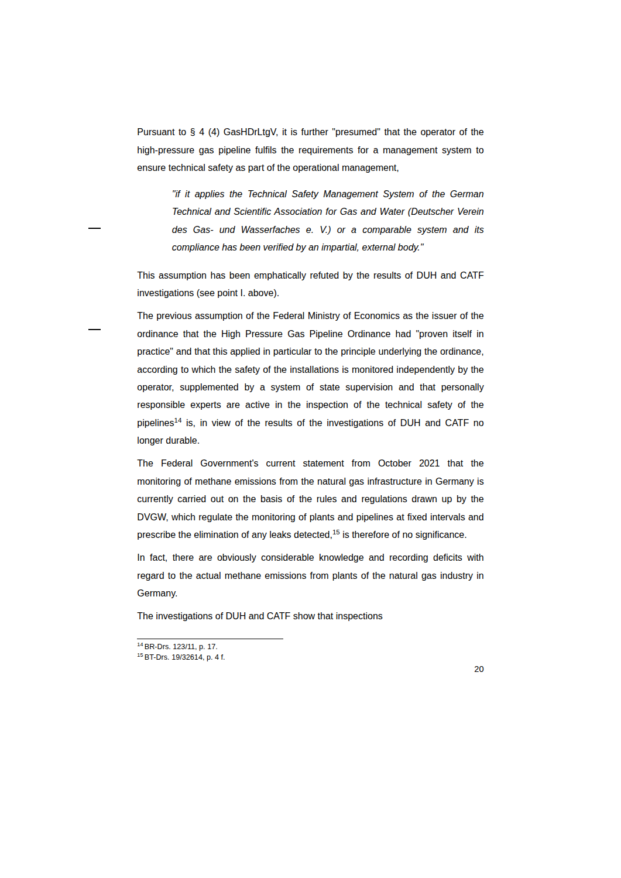Pursuant to § 4 (4) GasHDrLtgV, it is further "presumed" that the operator of the high-pressure gas pipeline fulfils the requirements for a management system to ensure technical safety as part of the operational management,
"if it applies the Technical Safety Management System of the German Technical and Scientific Association for Gas and Water (Deutscher Verein des Gas- und Wasserfaches e. V.) or a comparable system and its compliance has been verified by an impartial, external body."
This assumption has been emphatically refuted by the results of DUH and CATF investigations (see point I. above).
The previous assumption of the Federal Ministry of Economics as the issuer of the ordinance that the High Pressure Gas Pipeline Ordinance had "proven itself in practice" and that this applied in particular to the principle underlying the ordinance, according to which the safety of the installations is monitored independently by the operator, supplemented by a system of state supervision and that personally responsible experts are active in the inspection of the technical safety of the pipelines14 is, in view of the results of the investigations of DUH and CATF no longer durable.
The Federal Government's current statement from October 2021 that the monitoring of methane emissions from the natural gas infrastructure in Germany is currently carried out on the basis of the rules and regulations drawn up by the DVGW, which regulate the monitoring of plants and pipelines at fixed intervals and prescribe the elimination of any leaks detected,15 is therefore of no significance.
In fact, there are obviously considerable knowledge and recording deficits with regard to the actual methane emissions from plants of the natural gas industry in Germany.
The investigations of DUH and CATF show that inspections
14BR-Drs. 123/11, p. 17.
15BT-Drs. 19/32614, p. 4 f.
20